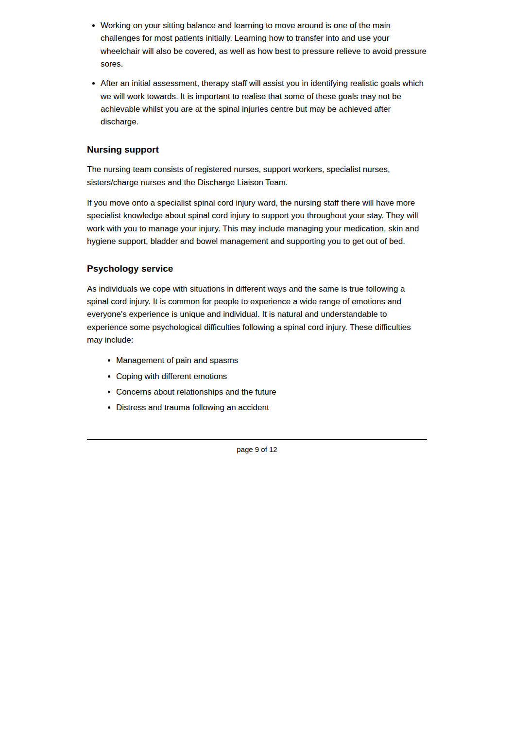Working on your sitting balance and learning to move around is one of the main challenges for most patients initially. Learning how to transfer into and use your wheelchair will also be covered, as well as how best to pressure relieve to avoid pressure sores.
After an initial assessment, therapy staff will assist you in identifying realistic goals which we will work towards. It is important to realise that some of these goals may not be achievable whilst you are at the spinal injuries centre but may be achieved after discharge.
Nursing support
The nursing team consists of registered nurses, support workers, specialist nurses, sisters/charge nurses and the Discharge Liaison Team.
If you move onto a specialist spinal cord injury ward, the nursing staff there will have more specialist knowledge about spinal cord injury to support you throughout your stay. They will work with you to manage your injury. This may include managing your medication, skin and hygiene support, bladder and bowel management and supporting you to get out of bed.
Psychology service
As individuals we cope with situations in different ways and the same is true following a spinal cord injury. It is common for people to experience a wide range of emotions and everyone's experience is unique and individual. It is natural and understandable to experience some psychological difficulties following a spinal cord injury. These difficulties may include:
Management of pain and spasms
Coping with different emotions
Concerns about relationships and the future
Distress and trauma following an accident
page 9 of 12